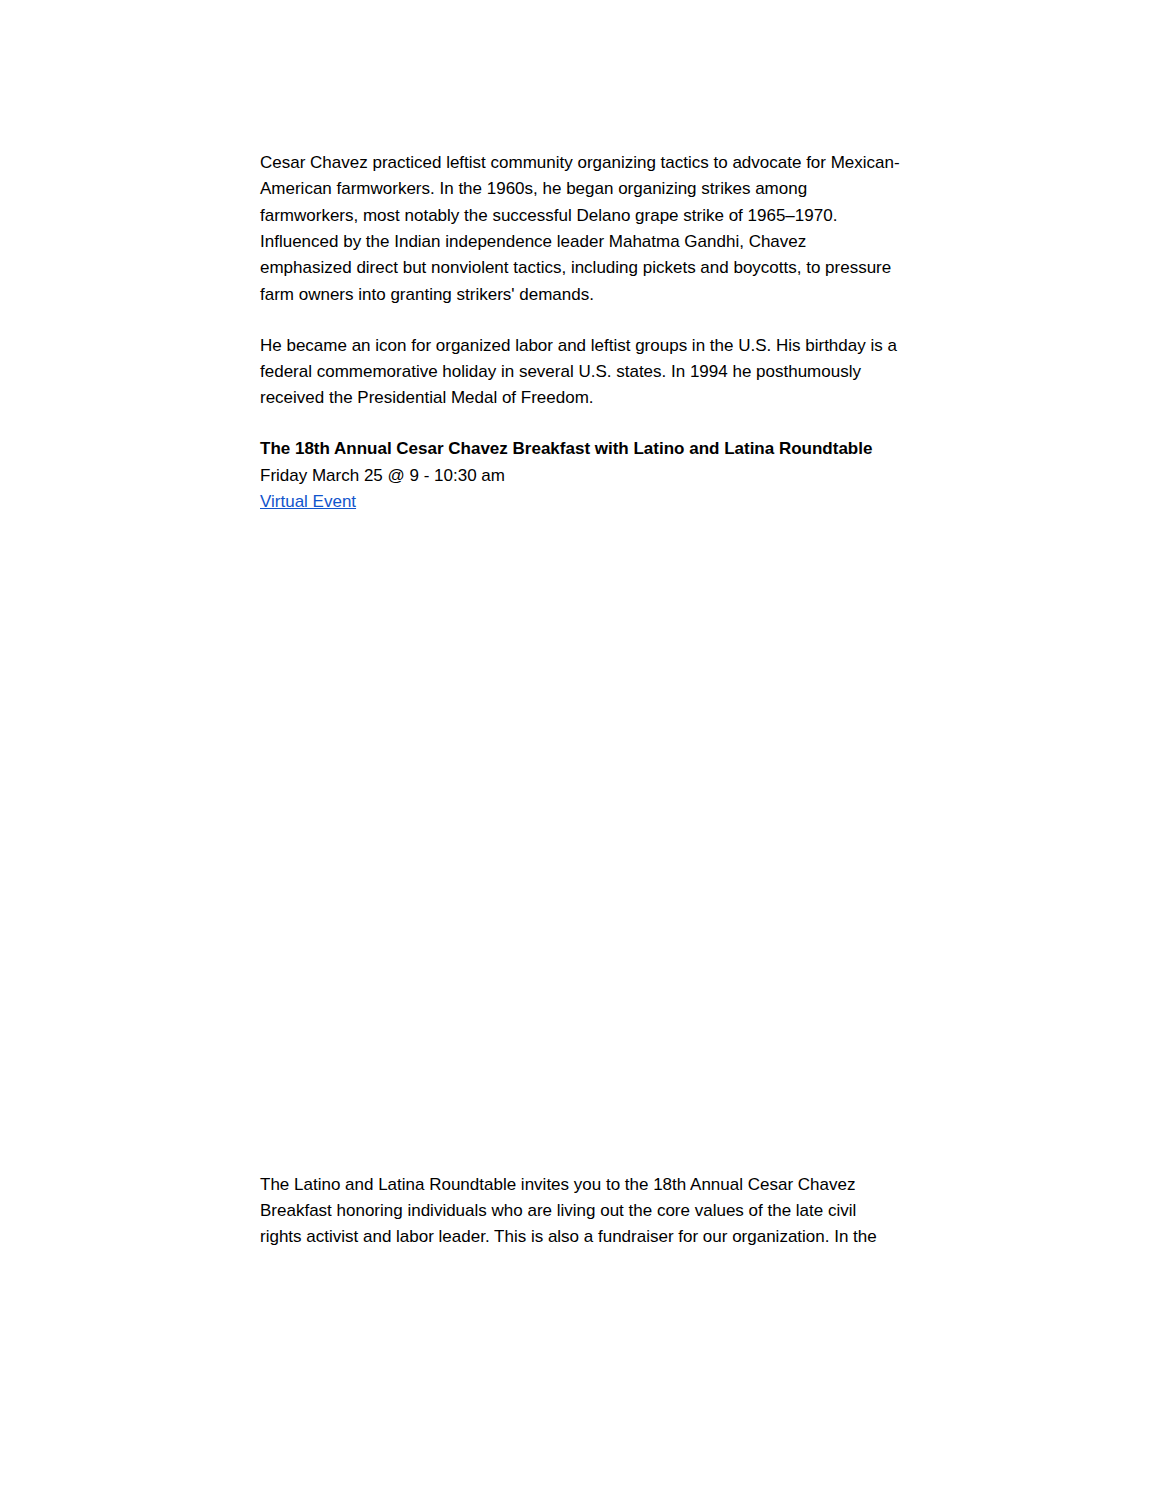Cesar Chavez practiced leftist community organizing tactics to advocate for Mexican-American farmworkers. In the 1960s, he began organizing strikes among farmworkers, most notably the successful Delano grape strike of 1965–1970. Influenced by the Indian independence leader Mahatma Gandhi, Chavez emphasized direct but nonviolent tactics, including pickets and boycotts, to pressure farm owners into granting strikers' demands.
He became an icon for organized labor and leftist groups in the U.S. His birthday is a federal commemorative holiday in several U.S. states. In 1994 he posthumously received the Presidential Medal of Freedom.
The 18th Annual Cesar Chavez Breakfast with Latino and Latina Roundtable
Friday March 25 @ 9 - 10:30 am
Virtual Event
The Latino and Latina Roundtable invites you to the 18th Annual Cesar Chavez Breakfast honoring individuals who are living out the core values of the late civil rights activist and labor leader. This is also a fundraiser for our organization. In the